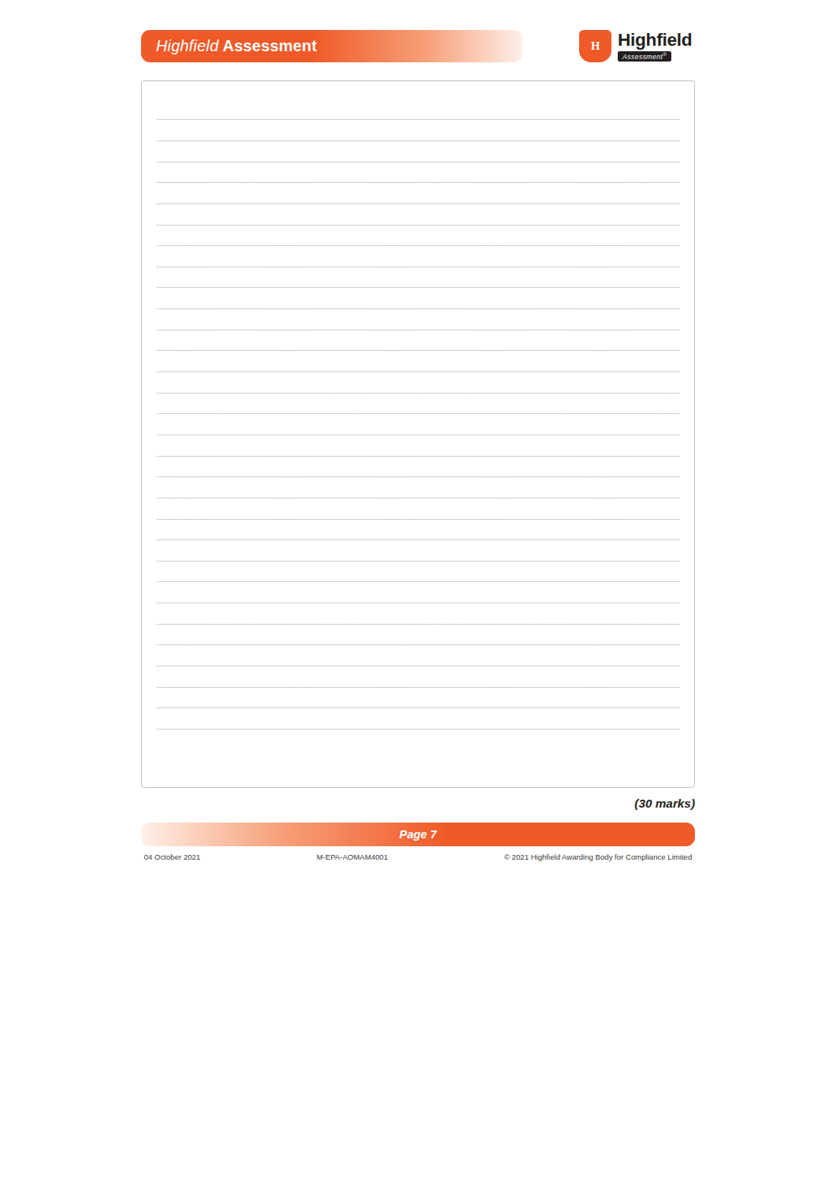Highfield Assessment
H
Highfield
Assessment®
(30 marks)
Page 7
04 October 2021
M-EPA-AOMAM4001
© 2021 Highfield Awarding Body for Compliance Limited